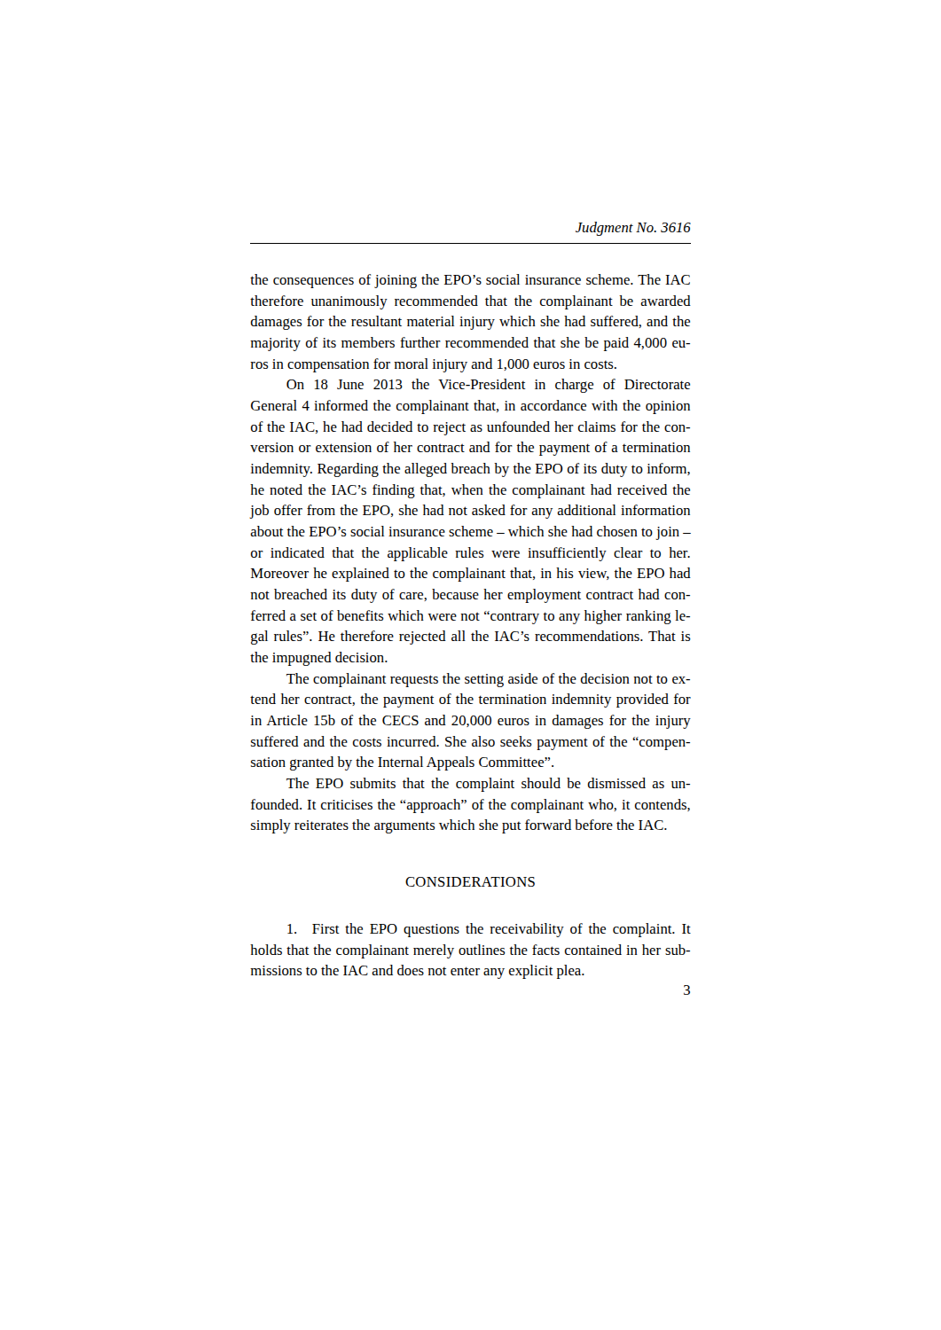Judgment No. 3616
the consequences of joining the EPO’s social insurance scheme. The IAC therefore unanimously recommended that the complainant be awarded damages for the resultant material injury which she had suffered, and the majority of its members further recommended that she be paid 4,000 euros in compensation for moral injury and 1,000 euros in costs.
On 18 June 2013 the Vice-President in charge of Directorate General 4 informed the complainant that, in accordance with the opinion of the IAC, he had decided to reject as unfounded her claims for the conversion or extension of her contract and for the payment of a termination indemnity. Regarding the alleged breach by the EPO of its duty to inform, he noted the IAC’s finding that, when the complainant had received the job offer from the EPO, she had not asked for any additional information about the EPO’s social insurance scheme – which she had chosen to join – or indicated that the applicable rules were insufficiently clear to her. Moreover he explained to the complainant that, in his view, the EPO had not breached its duty of care, because her employment contract had conferred a set of benefits which were not “contrary to any higher ranking legal rules”. He therefore rejected all the IAC’s recommendations. That is the impugned decision.
The complainant requests the setting aside of the decision not to extend her contract, the payment of the termination indemnity provided for in Article 15b of the CECS and 20,000 euros in damages for the injury suffered and the costs incurred. She also seeks payment of the “compensation granted by the Internal Appeals Committee”.
The EPO submits that the complaint should be dismissed as unfounded. It criticises the “approach” of the complainant who, it contends, simply reiterates the arguments which she put forward before the IAC.
CONSIDERATIONS
1. First the EPO questions the receivability of the complaint. It holds that the complainant merely outlines the facts contained in her submissions to the IAC and does not enter any explicit plea.
3